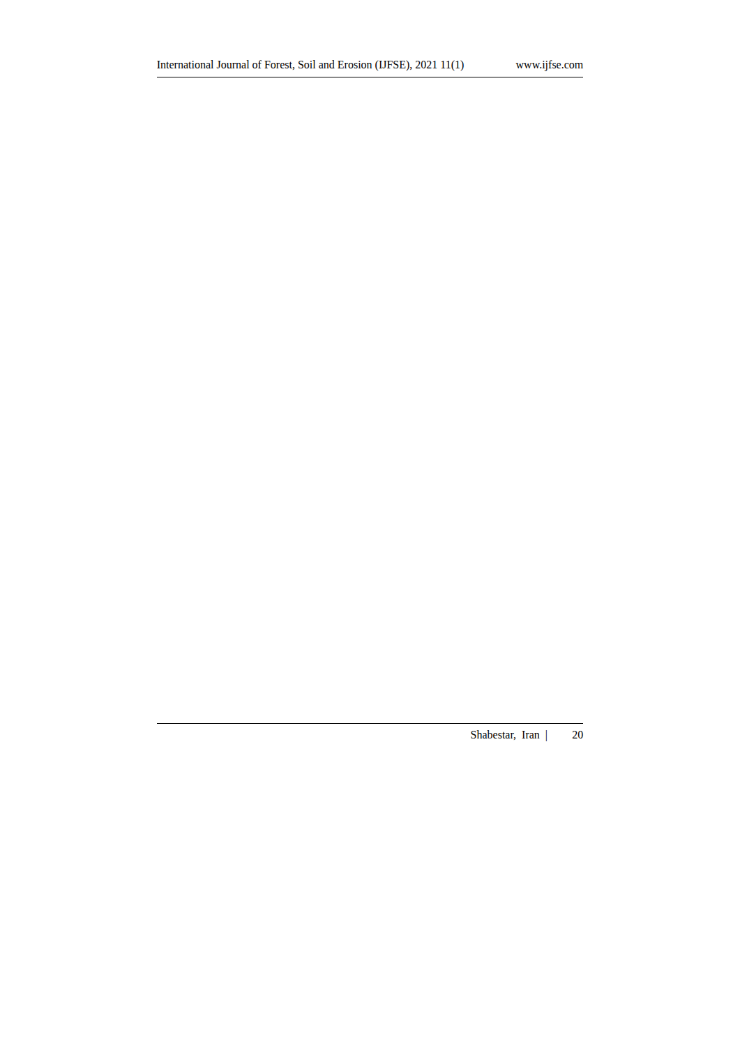International Journal of Forest, Soil and Erosion (IJFSE), 2021 11(1) www.ijfse.com
Shabestar, Iran | 20